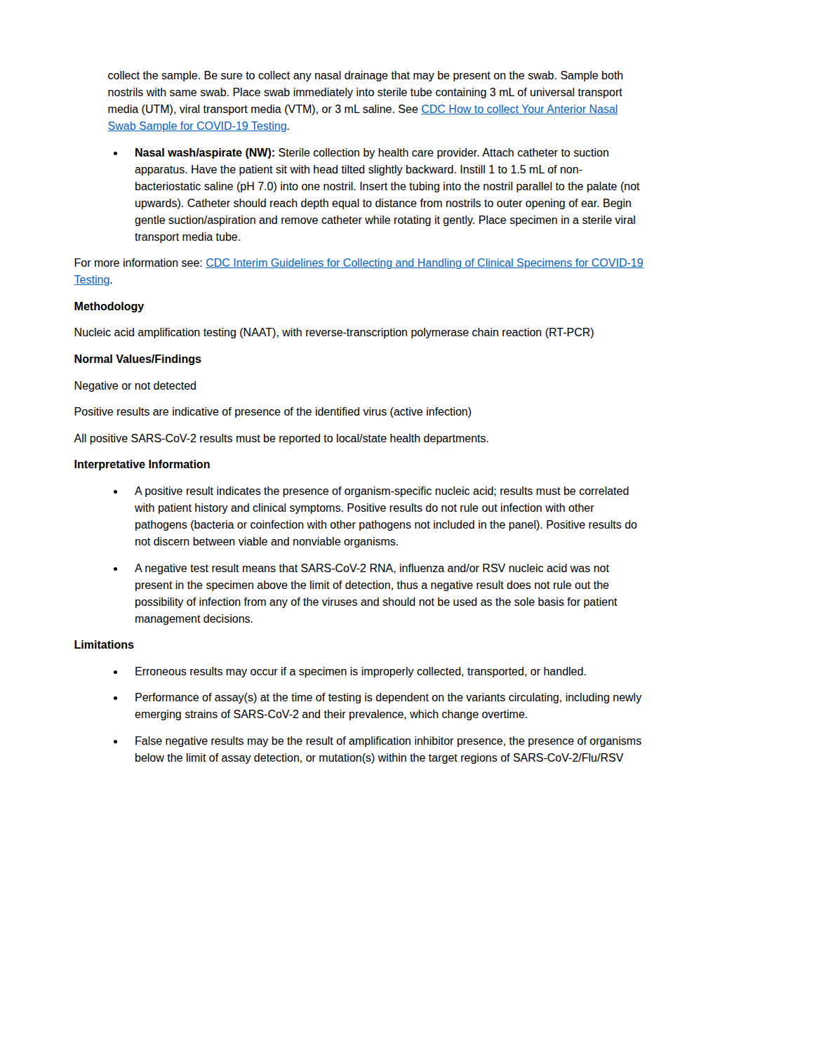collect the sample. Be sure to collect any nasal drainage that may be present on the swab. Sample both nostrils with same swab. Place swab immediately into sterile tube containing 3 mL of universal transport media (UTM), viral transport media (VTM), or 3 mL saline. See CDC How to collect Your Anterior Nasal Swab Sample for COVID-19 Testing.
Nasal wash/aspirate (NW): Sterile collection by health care provider. Attach catheter to suction apparatus. Have the patient sit with head tilted slightly backward. Instill 1 to 1.5 mL of non-bacteriostatic saline (pH 7.0) into one nostril. Insert the tubing into the nostril parallel to the palate (not upwards). Catheter should reach depth equal to distance from nostrils to outer opening of ear. Begin gentle suction/aspiration and remove catheter while rotating it gently. Place specimen in a sterile viral transport media tube.
For more information see: CDC Interim Guidelines for Collecting and Handling of Clinical Specimens for COVID-19 Testing.
Methodology
Nucleic acid amplification testing (NAAT), with reverse-transcription polymerase chain reaction (RT-PCR)
Normal Values/Findings
Negative or not detected
Positive results are indicative of presence of the identified virus (active infection)
All positive SARS-CoV-2 results must be reported to local/state health departments.
Interpretative Information
A positive result indicates the presence of organism-specific nucleic acid; results must be correlated with patient history and clinical symptoms. Positive results do not rule out infection with other pathogens (bacteria or coinfection with other pathogens not included in the panel). Positive results do not discern between viable and nonviable organisms.
A negative test result means that SARS-CoV-2 RNA, influenza and/or RSV nucleic acid was not present in the specimen above the limit of detection, thus a negative result does not rule out the possibility of infection from any of the viruses and should not be used as the sole basis for patient management decisions.
Limitations
Erroneous results may occur if a specimen is improperly collected, transported, or handled.
Performance of assay(s) at the time of testing is dependent on the variants circulating, including newly emerging strains of SARS-CoV-2 and their prevalence, which change overtime.
False negative results may be the result of amplification inhibitor presence, the presence of organisms below the limit of assay detection, or mutation(s) within the target regions of SARS-CoV-2/Flu/RSV